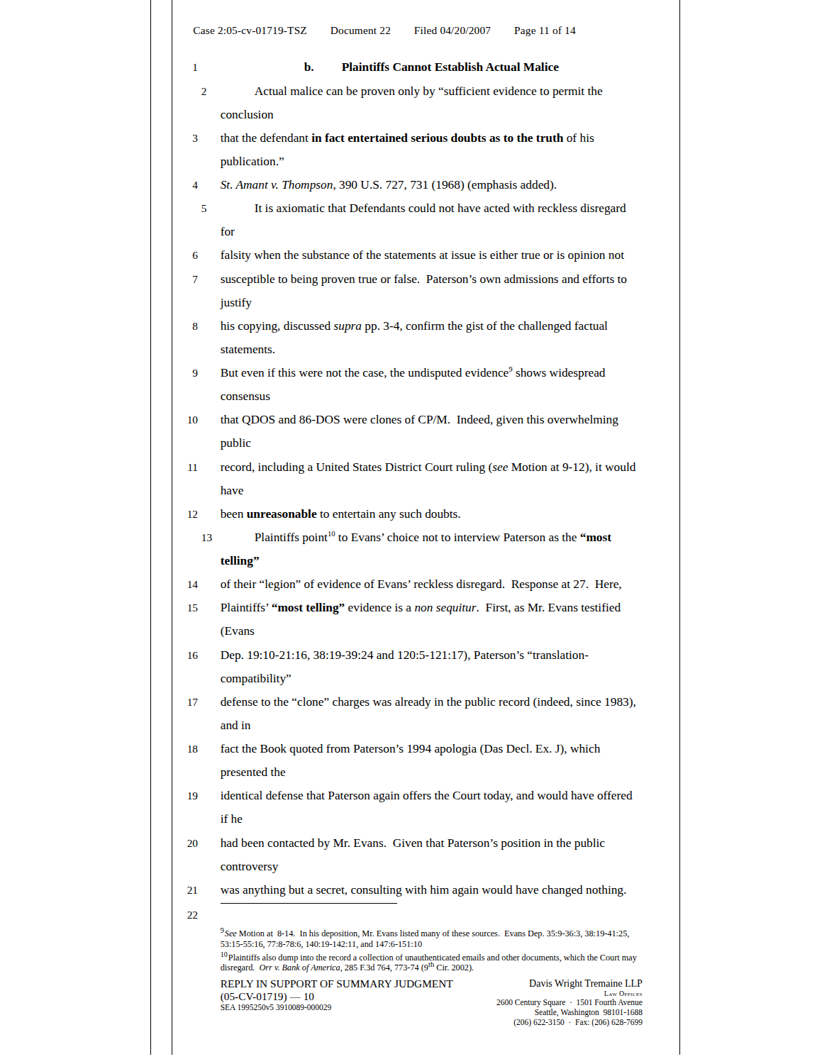Case 2:05-cv-01719-TSZ Document 22 Filed 04/20/2007 Page 11 of 14
b. Plaintiffs Cannot Establish Actual Malice
Actual malice can be proven only by “sufficient evidence to permit the conclusion
that the defendant in fact entertained serious doubts as to the truth of his publication.”
St. Amant v. Thompson, 390 U.S. 727, 731 (1968) (emphasis added).
It is axiomatic that Defendants could not have acted with reckless disregard for
falsity when the substance of the statements at issue is either true or is opinion not
susceptible to being proven true or false. Paterson’s own admissions and efforts to justify
his copying, discussed supra pp. 3-4, confirm the gist of the challenged factual statements.
But even if this were not the case, the undisputed evidence9 shows widespread consensus
that QDOS and 86-DOS were clones of CP/M. Indeed, given this overwhelming public
record, including a United States District Court ruling (see Motion at 9-12), it would have
been unreasonable to entertain any such doubts.
Plaintiffs point10 to Evans’ choice not to interview Paterson as the “most telling”
of their “legion” of evidence of Evans’ reckless disregard. Response at 27. Here,
Plaintiffs’ “most telling” evidence is a non sequitur. First, as Mr. Evans testified (Evans
Dep. 19:10-21:16, 38:19-39:24 and 120:5-121:17), Paterson’s “translation-compatibility”
defense to the “clone” charges was already in the public record (indeed, since 1983), and in
fact the Book quoted from Paterson’s 1994 apologia (Das Decl. Ex. J), which presented the
identical defense that Paterson again offers the Court today, and would have offered if he
had been contacted by Mr. Evans. Given that Paterson’s position in the public controversy
was anything but a secret, consulting with him again would have changed nothing.
9 See Motion at 8-14. In his deposition, Mr. Evans listed many of these sources. Evans Dep. 35:9-36:3, 38:19-41:25, 53:15-55:16, 77:8-78:6, 140:19-142:11, and 147:6-151:10
10 Plaintiffs also dump into the record a collection of unauthenticated emails and other documents, which the Court may disregard. Orr v. Bank of America, 285 F.3d 764, 773-74 (9th Cir. 2002).
REPLY IN SUPPORT OF SUMMARY JUDGMENT
(05-CV-01719) — 10
SEA 1995250v5 3910089-000029
Davis Wright Tremaine LLP
Law Offices
2600 Century Square · 1501 Fourth Avenue
Seattle, Washington 98101-1688
(206) 622-3150 · Fax: (206) 628-7699